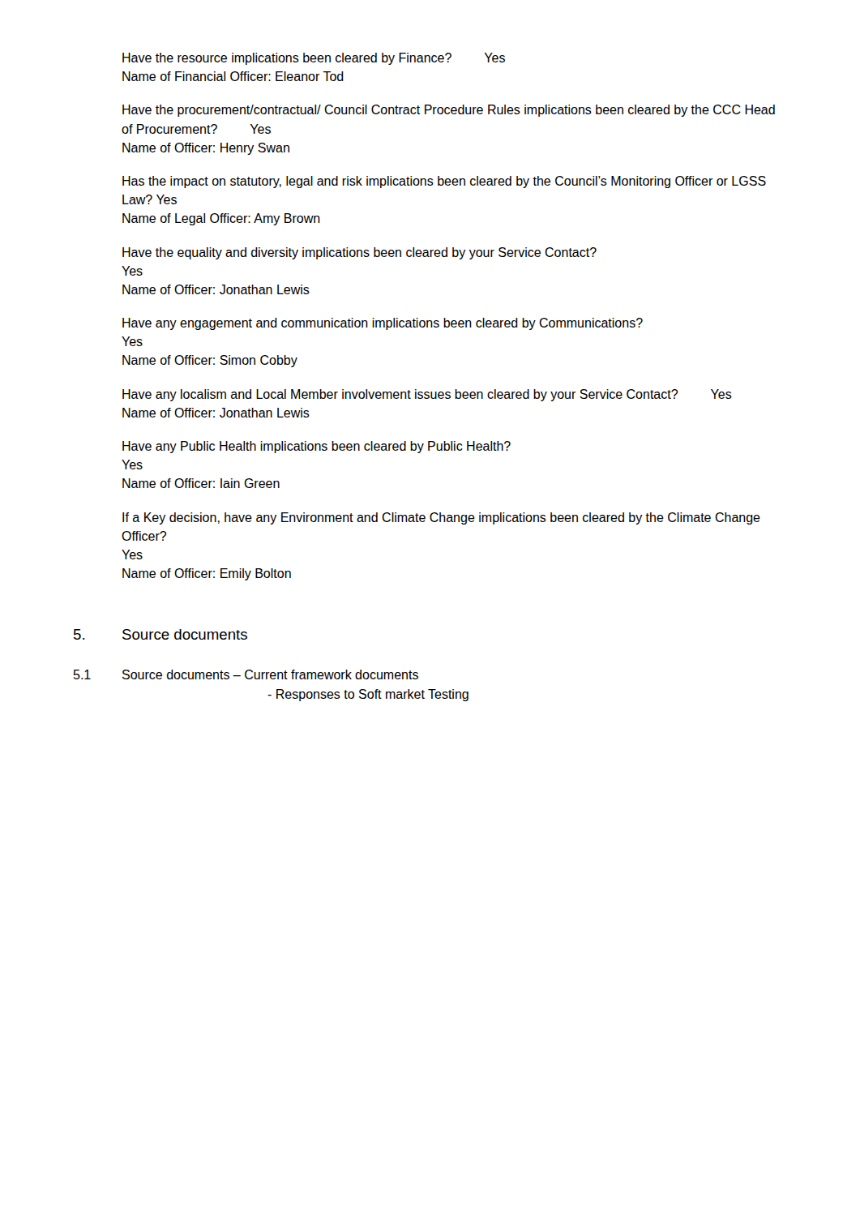Have the resource implications been cleared by Finance? Yes
Name of Financial Officer: Eleanor Tod
Have the procurement/contractual/ Council Contract Procedure Rules implications been cleared by the CCC Head of Procurement? Yes
Name of Officer: Henry Swan
Has the impact on statutory, legal and risk implications been cleared by the Council’s Monitoring Officer or LGSS Law? Yes
Name of Legal Officer: Amy Brown
Have the equality and diversity implications been cleared by your Service Contact?
Yes
Name of Officer: Jonathan Lewis
Have any engagement and communication implications been cleared by Communications?
Yes
Name of Officer: Simon Cobby
Have any localism and Local Member involvement issues been cleared by your Service Contact? Yes
Name of Officer: Jonathan Lewis
Have any Public Health implications been cleared by Public Health?
Yes
Name of Officer: Iain Green
If a Key decision, have any Environment and Climate Change implications been cleared by the Climate Change Officer?
Yes
Name of Officer: Emily Bolton
5. Source documents
5.1
Source documents – Current framework documents - Responses to Soft market Testing